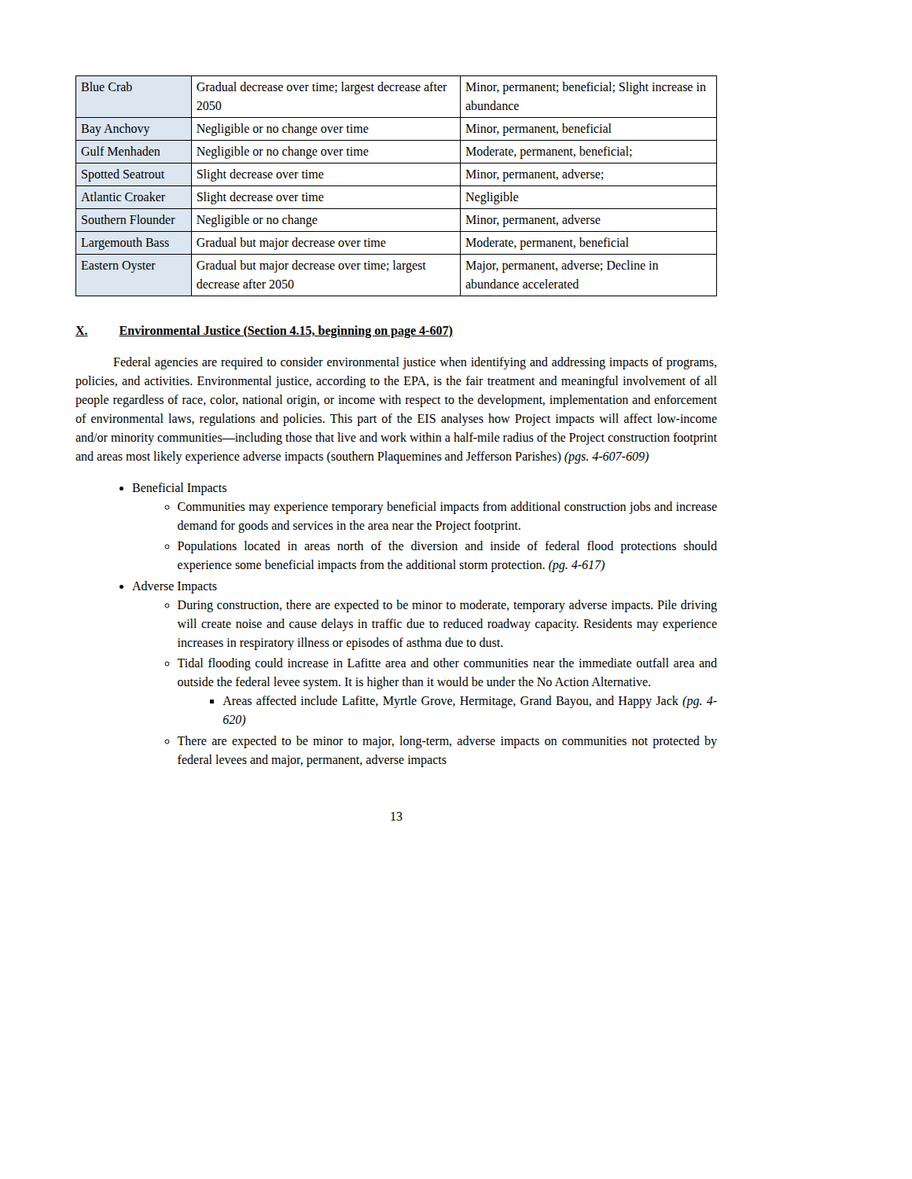| Blue Crab | Gradual decrease over time; largest decrease after 2050 | Minor, permanent; beneficial; Slight increase in abundance |
| Bay Anchovy | Negligible or no change over time | Minor, permanent, beneficial |
| Gulf Menhaden | Negligible or no change over time | Moderate, permanent, beneficial; |
| Spotted Seatrout | Slight decrease over time | Minor, permanent, adverse; |
| Atlantic Croaker | Slight decrease over time | Negligible |
| Southern Flounder | Negligible or no change | Minor, permanent, adverse |
| Largemouth Bass | Gradual but major decrease over time | Moderate, permanent, beneficial |
| Eastern Oyster | Gradual but major decrease over time; largest decrease after 2050 | Major, permanent, adverse; Decline in abundance accelerated |
X. Environmental Justice (Section 4.15, beginning on page 4-607)
Federal agencies are required to consider environmental justice when identifying and addressing impacts of programs, policies, and activities. Environmental justice, according to the EPA, is the fair treatment and meaningful involvement of all people regardless of race, color, national origin, or income with respect to the development, implementation and enforcement of environmental laws, regulations and policies. This part of the EIS analyses how Project impacts will affect low-income and/or minority communities—including those that live and work within a half-mile radius of the Project construction footprint and areas most likely experience adverse impacts (southern Plaquemines and Jefferson Parishes) (pgs. 4-607-609)
Beneficial Impacts
Communities may experience temporary beneficial impacts from additional construction jobs and increase demand for goods and services in the area near the Project footprint.
Populations located in areas north of the diversion and inside of federal flood protections should experience some beneficial impacts from the additional storm protection. (pg. 4-617)
Adverse Impacts
During construction, there are expected to be minor to moderate, temporary adverse impacts. Pile driving will create noise and cause delays in traffic due to reduced roadway capacity. Residents may experience increases in respiratory illness or episodes of asthma due to dust.
Tidal flooding could increase in Lafitte area and other communities near the immediate outfall area and outside the federal levee system. It is higher than it would be under the No Action Alternative.
Areas affected include Lafitte, Myrtle Grove, Hermitage, Grand Bayou, and Happy Jack (pg. 4-620)
There are expected to be minor to major, long-term, adverse impacts on communities not protected by federal levees and major, permanent, adverse impacts
13